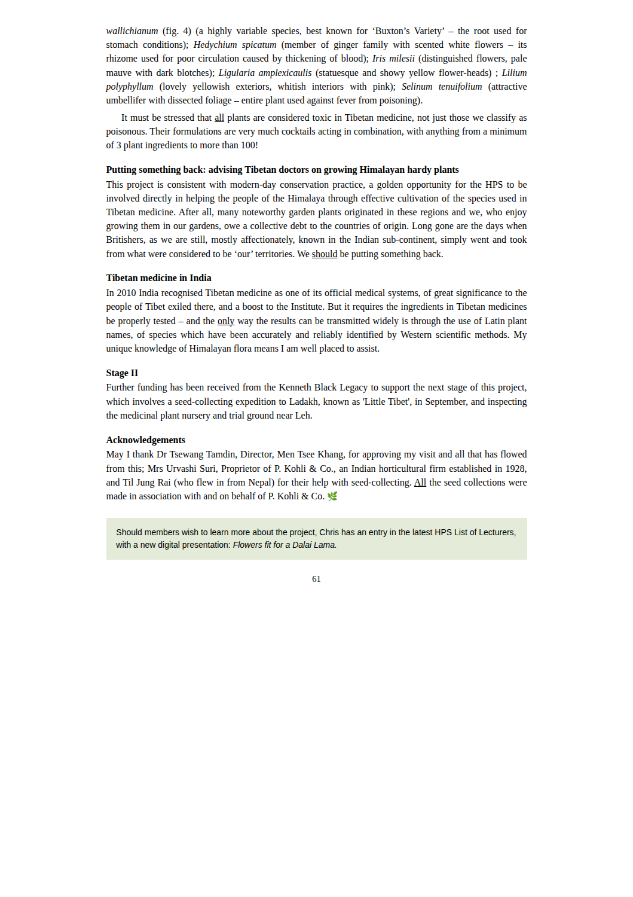wallichianum (fig. 4) (a highly variable species, best known for ‘Buxton’s Variety’ – the root used for stomach conditions); Hedychium spicatum (member of ginger family with scented white flowers – its rhizome used for poor circulation caused by thickening of blood); Iris milesii (distinguished flowers, pale mauve with dark blotches); Ligularia amplexicaulis (statuesque and showy yellow flower-heads) ; Lilium polyphyllum (lovely yellowish exteriors, whitish interiors with pink); Selinum tenuifolium (attractive umbellifer with dissected foliage – entire plant used against fever from poisoning).
It must be stressed that all plants are considered toxic in Tibetan medicine, not just those we classify as poisonous. Their formulations are very much cocktails acting in combination, with anything from a minimum of 3 plant ingredients to more than 100!
Putting something back: advising Tibetan doctors on growing Himalayan hardy plants
This project is consistent with modern-day conservation practice, a golden opportunity for the HPS to be involved directly in helping the people of the Himalaya through effective cultivation of the species used in Tibetan medicine. After all, many noteworthy garden plants originated in these regions and we, who enjoy growing them in our gardens, owe a collective debt to the countries of origin. Long gone are the days when Britishers, as we are still, mostly affectionately, known in the Indian sub-continent, simply went and took from what were considered to be ‘our’ territories. We should be putting something back.
Tibetan medicine in India
In 2010 India recognised Tibetan medicine as one of its official medical systems, of great significance to the people of Tibet exiled there, and a boost to the Institute. But it requires the ingredients in Tibetan medicines be properly tested – and the only way the results can be transmitted widely is through the use of Latin plant names, of species which have been accurately and reliably identified by Western scientific methods. My unique knowledge of Himalayan flora means I am well placed to assist.
Stage II
Further funding has been received from the Kenneth Black Legacy to support the next stage of this project, which involves a seed-collecting expedition to Ladakh, known as 'Little Tibet', in September, and inspecting the medicinal plant nursery and trial ground near Leh.
Acknowledgements
May I thank Dr Tsewang Tamdin, Director, Men Tsee Khang, for approving my visit and all that has flowed from this; Mrs Urvashi Suri, Proprietor of P. Kohli & Co., an Indian horticultural firm established in 1928, and Til Jung Rai (who flew in from Nepal) for their help with seed-collecting. All the seed collections were made in association with and on behalf of P. Kohli & Co. 🌿
Should members wish to learn more about the project, Chris has an entry in the latest HPS List of Lecturers, with a new digital presentation: Flowers fit for a Dalai Lama.
61